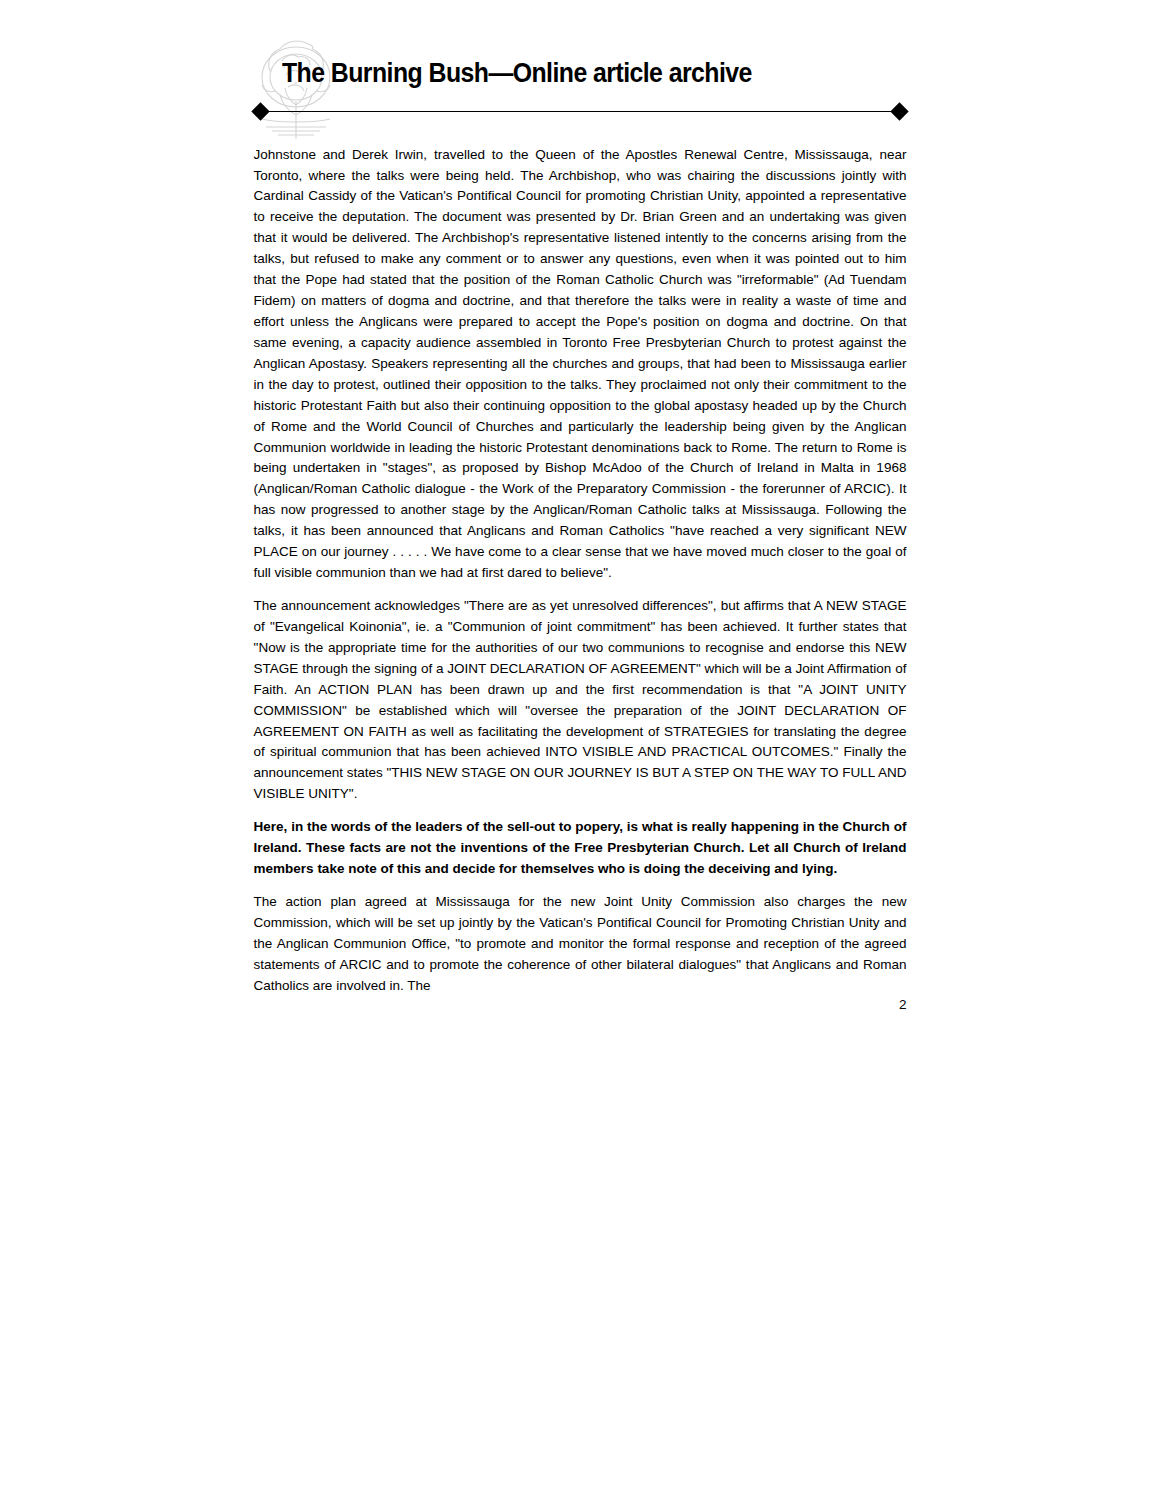The Burning Bush—Online article archive
Johnstone and Derek Irwin, travelled to the Queen of the Apostles Renewal Centre, Mississauga, near Toronto, where the talks were being held. The Archbishop, who was chairing the discussions jointly with Cardinal Cassidy of the Vatican's Pontifical Council for promoting Christian Unity, appointed a representative to receive the deputation. The document was presented by Dr. Brian Green and an undertaking was given that it would be delivered. The Archbishop's representative listened intently to the concerns arising from the talks, but refused to make any comment or to answer any questions, even when it was pointed out to him that the Pope had stated that the position of the Roman Catholic Church was "irreformable" (Ad Tuendam Fidem) on matters of dogma and doctrine, and that therefore the talks were in reality a waste of time and effort unless the Anglicans were prepared to accept the Pope's position on dogma and doctrine. On that same evening, a capacity audience assembled in Toronto Free Presbyterian Church to protest against the Anglican Apostasy. Speakers representing all the churches and groups, that had been to Mississauga earlier in the day to protest, outlined their opposition to the talks. They proclaimed not only their commitment to the historic Protestant Faith but also their continuing opposition to the global apostasy headed up by the Church of Rome and the World Council of Churches and particularly the leadership being given by the Anglican Communion worldwide in leading the historic Protestant denominations back to Rome. The return to Rome is being undertaken in "stages", as proposed by Bishop McAdoo of the Church of Ireland in Malta in 1968 (Anglican/Roman Catholic dialogue - the Work of the Preparatory Commission - the forerunner of ARCIC). It has now progressed to another stage by the Anglican/Roman Catholic talks at Mississauga. Following the talks, it has been announced that Anglicans and Roman Catholics "have reached a very significant NEW PLACE on our journey . . . . . We have come to a clear sense that we have moved much closer to the goal of full visible communion than we had at first dared to believe".
The announcement acknowledges "There are as yet unresolved differences", but affirms that A NEW STAGE of "Evangelical Koinonia", ie. a "Communion of joint commitment" has been achieved. It further states that "Now is the appropriate time for the authorities of our two communions to recognise and endorse this NEW STAGE through the signing of a JOINT DECLARATION OF AGREEMENT" which will be a Joint Affirmation of Faith. An ACTION PLAN has been drawn up and the first recommendation is that "A JOINT UNITY COMMISSION" be established which will "oversee the preparation of the JOINT DECLARATION OF AGREEMENT ON FAITH as well as facilitating the development of STRATEGIES for translating the degree of spiritual communion that has been achieved INTO VISIBLE AND PRACTICAL OUTCOMES." Finally the announcement states "THIS NEW STAGE ON OUR JOURNEY IS BUT A STEP ON THE WAY TO FULL AND VISIBLE UNITY".
Here, in the words of the leaders of the sell-out to popery, is what is really happening in the Church of Ireland. These facts are not the inventions of the Free Presbyterian Church. Let all Church of Ireland members take note of this and decide for themselves who is doing the deceiving and lying.
The action plan agreed at Mississauga for the new Joint Unity Commission also charges the new Commission, which will be set up jointly by the Vatican's Pontifical Council for Promoting Christian Unity and the Anglican Communion Office, "to promote and monitor the formal response and reception of the agreed statements of ARCIC and to promote the coherence of other bilateral dialogues" that Anglicans and Roman Catholics are involved in. The
2